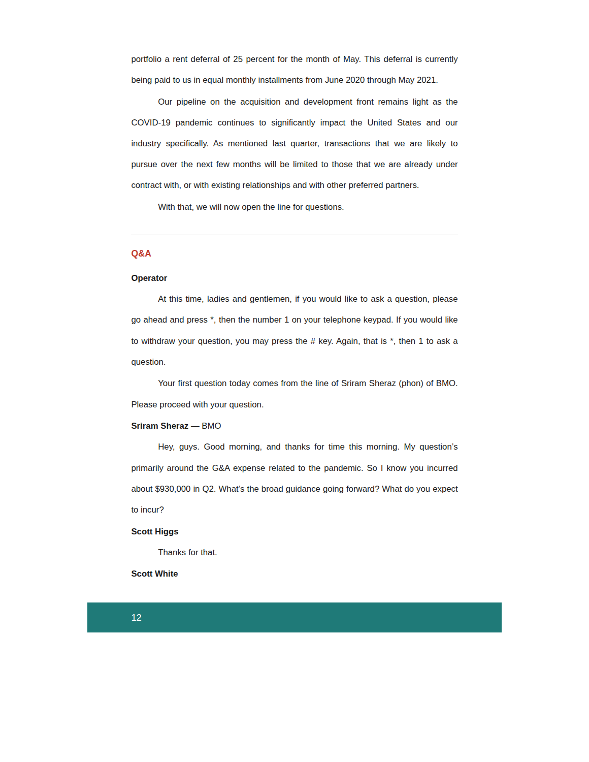portfolio a rent deferral of 25 percent for the month of May. This deferral is currently being paid to us in equal monthly installments from June 2020 through May 2021.
Our pipeline on the acquisition and development front remains light as the COVID-19 pandemic continues to significantly impact the United States and our industry specifically. As mentioned last quarter, transactions that we are likely to pursue over the next few months will be limited to those that we are already under contract with, or with existing relationships and with other preferred partners.
With that, we will now open the line for questions.
Q&A
Operator
At this time, ladies and gentlemen, if you would like to ask a question, please go ahead and press *, then the number 1 on your telephone keypad. If you would like to withdraw your question, you may press the # key. Again, that is *, then 1 to ask a question.
Your first question today comes from the line of Sriram Sheraz (phon) of BMO. Please proceed with your question.
Sriram Sheraz — BMO
Hey, guys. Good morning, and thanks for time this morning. My question’s primarily around the G&A expense related to the pandemic. So I know you incurred about $930,000 in Q2. What’s the broad guidance going forward? What do you expect to incur?
Scott Higgs
Thanks for that.
Scott White
12